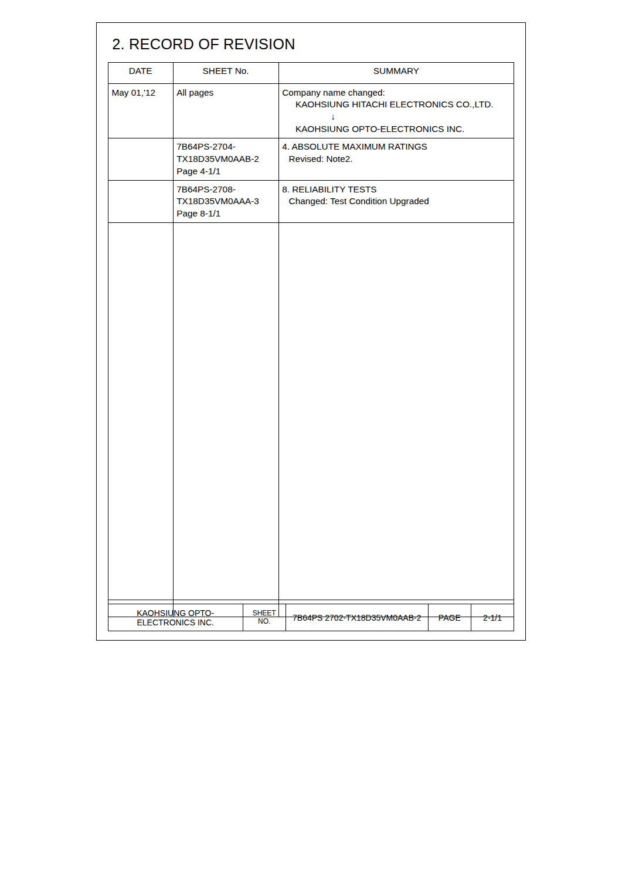2. RECORD OF REVISION
| DATE | SHEET No. | SUMMARY |
| --- | --- | --- |
| May 01,'12 | All pages | Company name changed: KAOHSIUNG HITACHI ELECTRONICS CO.,LTD. ↓ KAOHSIUNG OPTO-ELECTRONICS INC. |
| | 7B64PS-2704- TX18D35VM0AAB-2 Page 4-1/1 | 4. ABSOLUTE MAXIMUM RATINGS Revised: Note2. |
| | 7B64PS-2708- TX18D35VM0AAA-3 Page 8-1/1 | 8. RELIABILITY TESTS Changed: Test Condition Upgraded |
| KAOHSIUNG OPTO-ELECTRONICS INC. | SHEET NO. | 7B64PS 2702-TX18D35VM0AAB-2 | PAGE | 2-1/1 |